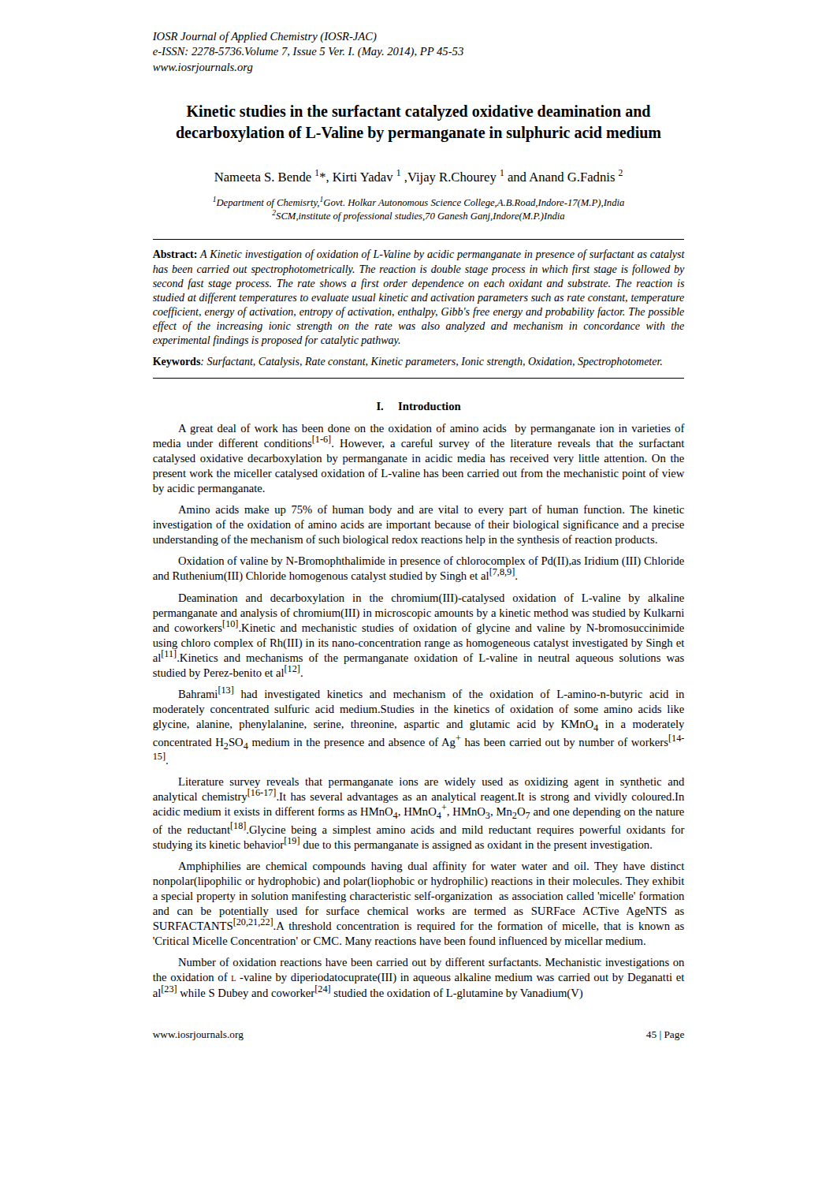IOSR Journal of Applied Chemistry (IOSR-JAC)
e-ISSN: 2278-5736.Volume 7, Issue 5 Ver. I. (May. 2014), PP 45-53
www.iosrjournals.org
Kinetic studies in the surfactant catalyzed oxidative deamination and decarboxylation of L-Valine by permanganate in sulphuric acid medium
Nameeta S. Bende 1*, Kirti Yadav 1 ,Vijay R.Chourey 1 and Anand G.Fadnis 2
1Department of Chemisrty,1Govt. Holkar Autonomous Science College,A.B.Road,Indore-17(M.P),India
2SCM,institute of professional studies,70 Ganesh Ganj,Indore(M.P.)India
Abstract: A Kinetic investigation of oxidation of L-Valine by acidic permanganate in presence of surfactant as catalyst has been carried out spectrophotometrically. The reaction is double stage process in which first stage is followed by second fast stage process. The rate shows a first order dependence on each oxidant and substrate. The reaction is studied at different temperatures to evaluate usual kinetic and activation parameters such as rate constant, temperature coefficient, energy of activation, entropy of activation, enthalpy, Gibb's free energy and probability factor. The possible effect of the increasing ionic strength on the rate was also analyzed and mechanism in concordance with the experimental findings is proposed for catalytic pathway.
Keywords: Surfactant, Catalysis, Rate constant, Kinetic parameters, Ionic strength, Oxidation, Spectrophotometer.
I. Introduction
A great deal of work has been done on the oxidation of amino acids by permanganate ion in varieties of media under different conditions[1-6]. However, a careful survey of the literature reveals that the surfactant catalysed oxidative decarboxylation by permanganate in acidic media has received very little attention. On the present work the miceller catalysed oxidation of L-valine has been carried out from the mechanistic point of view by acidic permanganate.
Amino acids make up 75% of human body and are vital to every part of human function. The kinetic investigation of the oxidation of amino acids are important because of their biological significance and a precise understanding of the mechanism of such biological redox reactions help in the synthesis of reaction products.
Oxidation of valine by N-Bromophthalimide in presence of chlorocomplex of Pd(II),as Iridium (III) Chloride and Ruthenium(III) Chloride homogenous catalyst studied by Singh et al[7,8,9].
Deamination and decarboxylation in the chromium(III)-catalysed oxidation of L-valine by alkaline permanganate and analysis of chromium(III) in microscopic amounts by a kinetic method was studied by Kulkarni and coworkers[10].Kinetic and mechanistic studies of oxidation of glycine and valine by N-bromosuccinimide using chloro complex of Rh(III) in its nano-concentration range as homogeneous catalyst investigated by Singh et al[11].Kinetics and mechanisms of the permanganate oxidation of L-valine in neutral aqueous solutions was studied by Perez-benito et al[12].
Bahrami[13] had investigated kinetics and mechanism of the oxidation of L-amino-n-butyric acid in moderately concentrated sulfuric acid medium.Studies in the kinetics of oxidation of some amino acids like glycine, alanine, phenylalanine, serine, threonine, aspartic and glutamic acid by KMnO4 in a moderately concentrated H2SO4 medium in the presence and absence of Ag+ has been carried out by number of workers[14-15].
Literature survey reveals that permanganate ions are widely used as oxidizing agent in synthetic and analytical chemistry[16-17].It has several advantages as an analytical reagent.It is strong and vividly coloured.In acidic medium it exists in different forms as HMnO4, HMnO4+, HMnO3, Mn2O7 and one depending on the nature of the reductant[18].Glycine being a simplest amino acids and mild reductant requires powerful oxidants for studying its kinetic behavior[19] due to this permanganate is assigned as oxidant in the present investigation.
Amphiphilies are chemical compounds having dual affinity for water water and oil. They have distinct nonpolar(lipophilic or hydrophobic) and polar(liophobic or hydrophilic) reactions in their molecules. They exhibit a special property in solution manifesting characteristic self-organization as association called 'micelle' formation and can be potentially used for surface chemical works are termed as SURFace ACTive AgeNTS as SURFACTANTS[20,21,22].A threshold concentration is required for the formation of micelle, that is known as 'Critical Micelle Concentration' or CMC. Many reactions have been found influenced by micellar medium.
Number of oxidation reactions have been carried out by different surfactants. Mechanistic investigations on the oxidation of l -valine by diperiodatocuprate(III) in aqueous alkaline medium was carried out by Deganatti et al[23] while S Dubey and coworker[24] studied the oxidation of L-glutamine by Vanadium(V)
www.iosrjournals.org 45 | Page